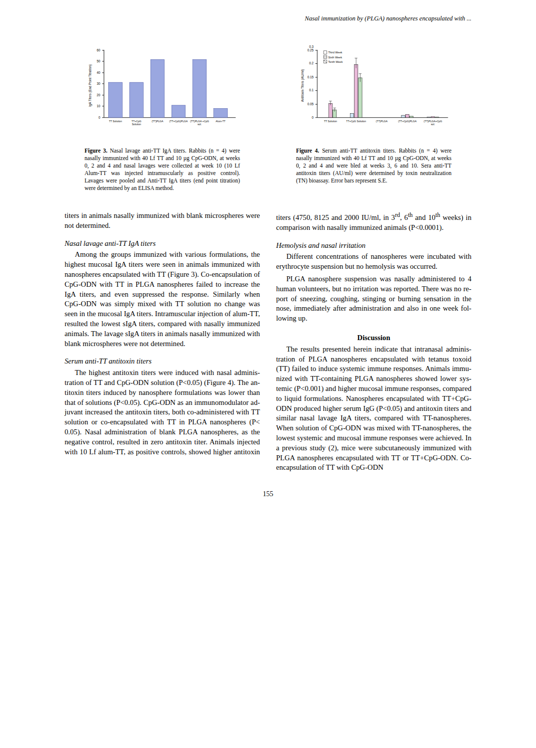Nasal immunization by (PLGA) nanospheres encapsulated with ...
0 10 20 30 40 50 60 IgA Titers (End Point Titration) TT Solution TT+CpG Solution (TT)PLGA (TT+CpG)PLGA (TT)PLGA +CpG sol. Alum-TT
Figure 3. Nasal lavage anti-TT IgA titers. Rabbits (n = 4) were nasally immunized with 40 Lf TT and 10 µg CpG-ODN, at weeks 0, 2 and 4 and nasal lavages were collected at week 10 (10 Lf Alum-TT was injected intramuscularly as positive control). Lavages were pooled and Anti-TT IgA titers (end point titration) were determined by an ELISA method.
0 0.05 0.1 0.15 0.2 0.25 0.3 Antitoxin Titers (AU/ml) Third Week Sixth Week Tenth Week TT Solution TT+CpG Solution (TT)PLGA (TT+CpG)PLGA (TT)PLGA+CpG sol.
Figure 4. Serum anti-TT antitoxin titers. Rabbits (n = 4) were nasally immunized with 40 Lf TT and 10 µg CpG-ODN, at weeks 0, 2 and 4 and were bled at weeks 3, 6 and 10. Sera anti-TT antitoxin titers (AU/ml) were determined by toxin neutralization (TN) bioassay. Error bars represent S.E.
titers in animals nasally immunized with blank microspheres were not determined.
Nasal lavage anti-TT IgA titers
Among the groups immunized with various formulations, the highest mucosal IgA titers were seen in animals immunized with nanospheres encapsulated with TT (Figure 3). Co-encapsulation of CpG-ODN with TT in PLGA nanospheres failed to increase the IgA titers, and even suppressed the response. Similarly when CpG-ODN was simply mixed with TT solution no change was seen in the mucosal IgA titers. Intramuscular injection of alum-TT, resulted the lowest sIgA titers, compared with nasally immunized animals. The lavage sIgA titers in animals nasally immunized with blank microspheres were not determined.
Serum anti-TT antitoxin titers
The highest antitoxin titers were induced with nasal administration of TT and CpG-ODN solution (P<0.05) (Figure 4). The antitoxin titers induced by nanosphere formulations was lower than that of solutions (P<0.05). CpG-ODN as an immunomodulator adjuvant increased the antitoxin titers, both co-administered with TT solution or co-encapsulated with TT in PLGA nanospheres (P< 0.05). Nasal administration of blank PLGA nanospheres, as the negative control, resulted in zero antitoxin titer. Animals injected with 10 Lf alum-TT, as positive controls, showed higher antitoxin titers (4750, 8125 and 2000 IU/ml, in 3rd, 6th and 10th weeks) in comparison with nasally immunized animals (P<0.0001).
Hemolysis and nasal irritation
Different concentrations of nanospheres were incubated with erythrocyte suspension but no hemolysis was occurred.
PLGA nanosphere suspension was nasally administered to 4 human volunteers, but no irritation was reported. There was no report of sneezing, coughing, stinging or burning sensation in the nose, immediately after administration and also in one week following up.
Discussion
The results presented herein indicate that intranasal administration of PLGA nanospheres encapsulated with tetanus toxoid (TT) failed to induce systemic immune responses. Animals immunized with TT-containing PLGA nanospheres showed lower systemic (P<0.001) and higher mucosal immune responses, compared to liquid formulations. Nanospheres encapsulated with TT+CpG-ODN produced higher serum IgG (P<0.05) and antitoxin titers and similar nasal lavage IgA titers, compared with TT-nanospheres. When solution of CpG-ODN was mixed with TT-nanospheres, the lowest systemic and mucosal immune responses were achieved. In a previous study (2), mice were subcutaneously immunized with PLGA nanospheres encapsulated with TT or TT+CpG-ODN. Co-encapsulation of TT with CpG-ODN
155